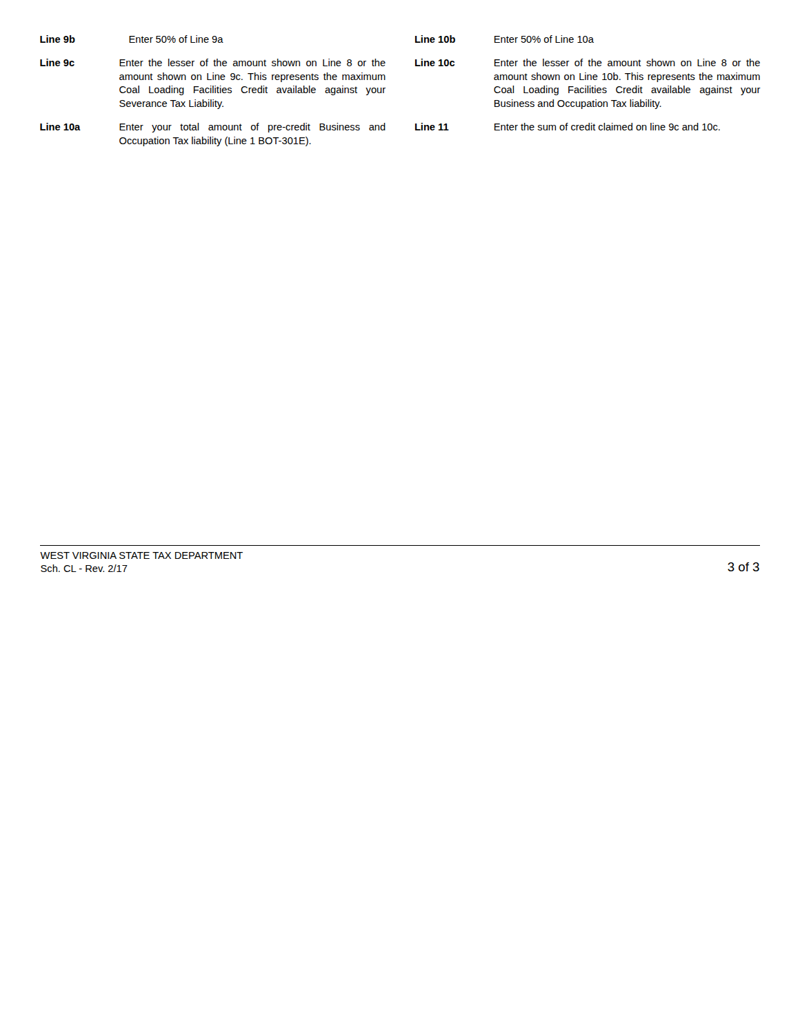| Line 9b | Enter 50% of Line 9a | | Line 10b | Enter 50% of Line 10a |
| Line 9c | Enter the lesser of the amount shown on Line 8 or the amount shown on Line 9c. This represents the maximum Coal Loading Facilities Credit available against your Severance Tax Liability. | | Line 10c | Enter the lesser of the amount shown on Line 8 or the amount shown on Line 10b. This represents the maximum Coal Loading Facilities Credit available against your Business and Occupation Tax liability. |
| Line 10a | Enter your total amount of pre-credit Business and Occupation Tax liability (Line 1 BOT-301E). | | Line 11 | Enter the sum of credit claimed on line 9c and 10c. |
| WEST VIRGINIA STATE TAX DEPARTMENT Sch. CL - Rev. 2/17 | 3 of 3 |